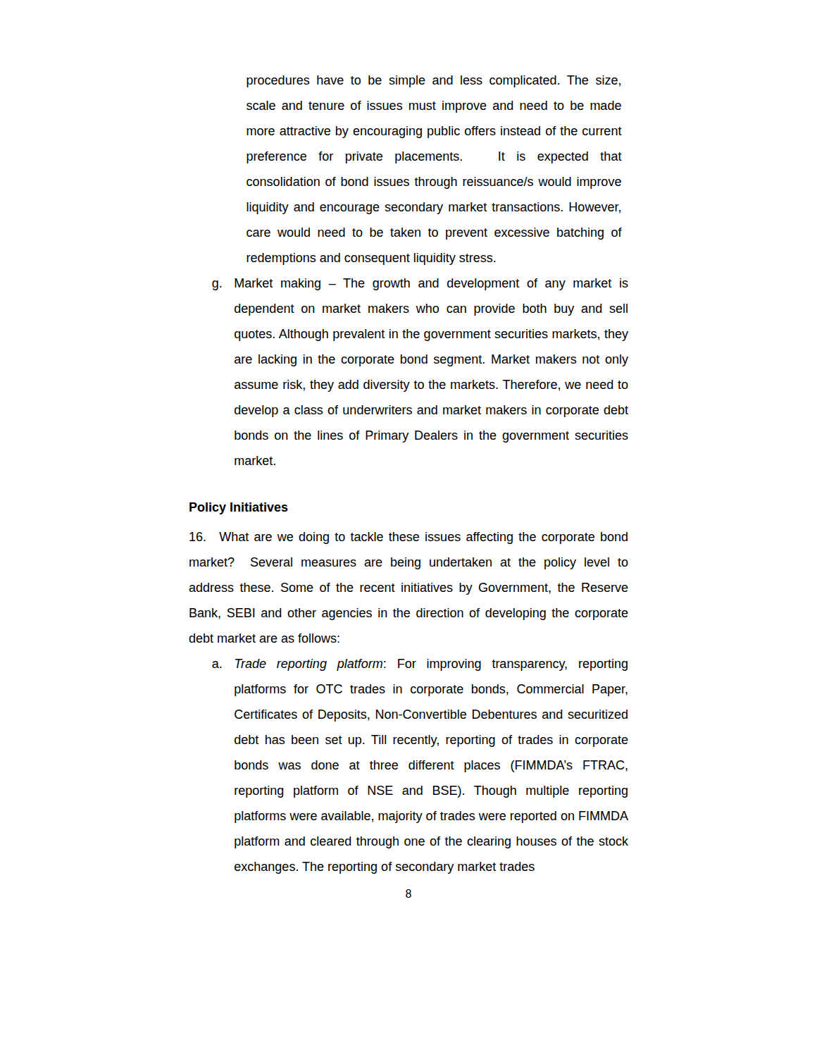procedures have to be simple and less complicated. The size, scale and tenure of issues must improve and need to be made more attractive by encouraging public offers instead of the current preference for private placements. It is expected that consolidation of bond issues through reissuance/s would improve liquidity and encourage secondary market transactions. However, care would need to be taken to prevent excessive batching of redemptions and consequent liquidity stress.
Market making – The growth and development of any market is dependent on market makers who can provide both buy and sell quotes. Although prevalent in the government securities markets, they are lacking in the corporate bond segment. Market makers not only assume risk, they add diversity to the markets. Therefore, we need to develop a class of underwriters and market makers in corporate debt bonds on the lines of Primary Dealers in the government securities market.
Policy Initiatives
16. What are we doing to tackle these issues affecting the corporate bond market? Several measures are being undertaken at the policy level to address these. Some of the recent initiatives by Government, the Reserve Bank, SEBI and other agencies in the direction of developing the corporate debt market are as follows:
Trade reporting platform: For improving transparency, reporting platforms for OTC trades in corporate bonds, Commercial Paper, Certificates of Deposits, Non-Convertible Debentures and securitized debt has been set up. Till recently, reporting of trades in corporate bonds was done at three different places (FIMMDA’s FTRAC, reporting platform of NSE and BSE). Though multiple reporting platforms were available, majority of trades were reported on FIMMDA platform and cleared through one of the clearing houses of the stock exchanges. The reporting of secondary market trades
8